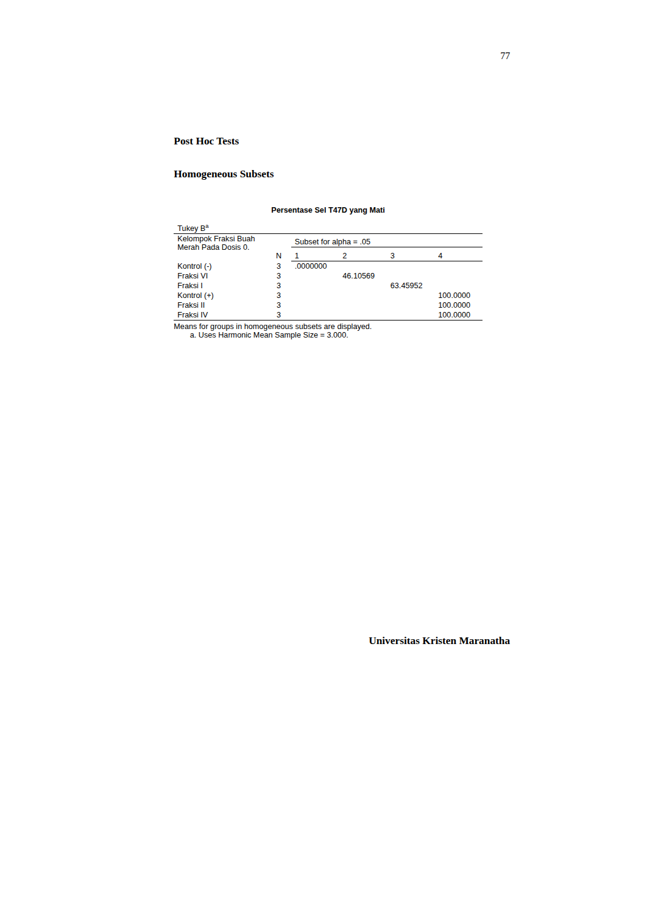77
Post Hoc Tests
Homogeneous Subsets
Persentase Sel T47D yang Mati
| Tukey B a |
| Kelompok Fraksi Buah Merah Pada Dosis 0. 5 | N | Subset for alpha = .05 |
| 1 | 2 | 3 | 4 |
| Kontrol (-) | 3 | .0000000 | | | |
| Fraksi VI | 3 | | 46.10569 | | |
| Fraksi I | 3 | | | 63.45952 | |
| Kontrol (+) | 3 | | | | 100.0000 |
| Fraksi II | 3 | | | | 100.0000 |
| Fraksi IV | 3 | | | | 100.0000 |
Means for groups in homogeneous subsets are displayed. a. Uses Harmonic Mean Sample Size = 3.000.
Universitas Kristen Maranatha